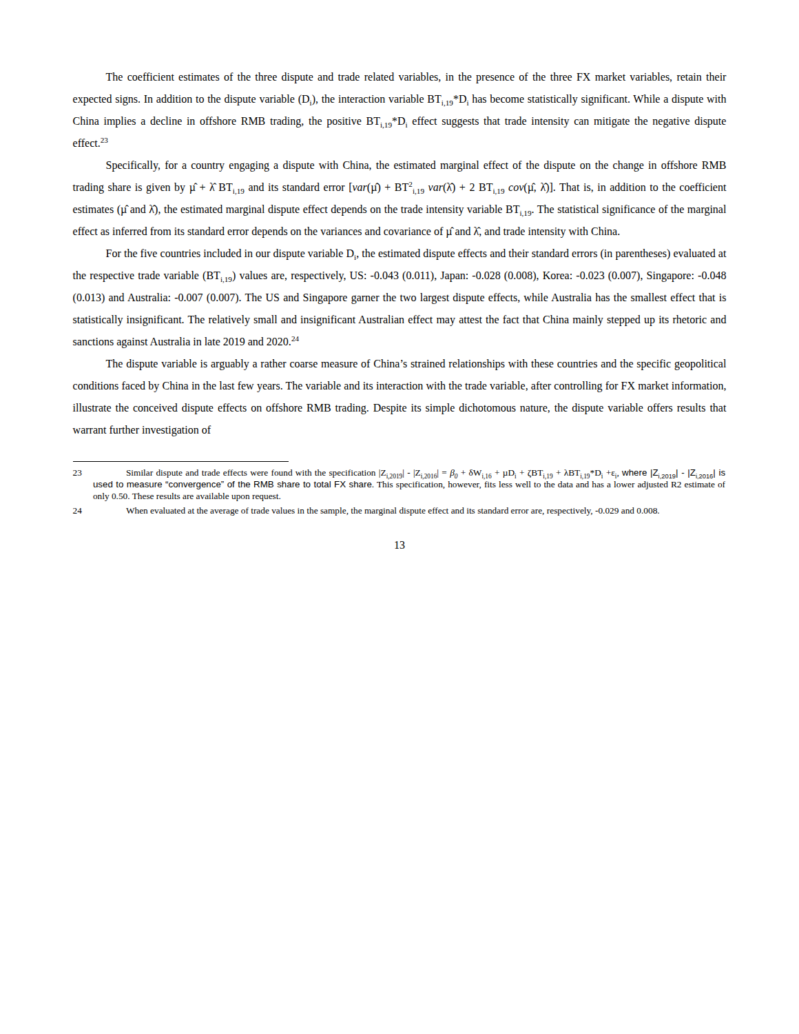The coefficient estimates of the three dispute and trade related variables, in the presence of the three FX market variables, retain their expected signs. In addition to the dispute variable (Di), the interaction variable BTi,19*Di has become statistically significant. While a dispute with China implies a decline in offshore RMB trading, the positive BTi,19*Di effect suggests that trade intensity can mitigate the negative dispute effect.23
Specifically, for a country engaging a dispute with China, the estimated marginal effect of the dispute on the change in offshore RMB trading share is given by µ̂ + λ̂ BTi,19 and its standard error [var(µ̂) + BT2i,19 var(λ̂) + 2 BTi,19 cov(µ̂, λ̂)]. That is, in addition to the coefficient estimates (µ̂ and λ̂), the estimated marginal dispute effect depends on the trade intensity variable BTi,19. The statistical significance of the marginal effect as inferred from its standard error depends on the variances and covariance of µ̂ and λ̂, and trade intensity with China.
For the five countries included in our dispute variable Di, the estimated dispute effects and their standard errors (in parentheses) evaluated at the respective trade variable (BTi,19) values are, respectively, US: -0.043 (0.011), Japan: -0.028 (0.008), Korea: -0.023 (0.007), Singapore: -0.048 (0.013) and Australia: -0.007 (0.007). The US and Singapore garner the two largest dispute effects, while Australia has the smallest effect that is statistically insignificant. The relatively small and insignificant Australian effect may attest the fact that China mainly stepped up its rhetoric and sanctions against Australia in late 2019 and 2020.24
The dispute variable is arguably a rather coarse measure of China’s strained relationships with these countries and the specific geopolitical conditions faced by China in the last few years. The variable and its interaction with the trade variable, after controlling for FX market information, illustrate the conceived dispute effects on offshore RMB trading. Despite its simple dichotomous nature, the dispute variable offers results that warrant further investigation of
23 Similar dispute and trade effects were found with the specification |Zi,2019| - |Zi,2016| = β0 + δWi,16 + µDi + ζBTi,19 + λBTi,19*Di +εi, where |Zi,2019| - |Zi,2016| is used to measure “convergence” of the RMB share to total FX share. This specification, however, fits less well to the data and has a lower adjusted R2 estimate of only 0.50. These results are available upon request.
24 When evaluated at the average of trade values in the sample, the marginal dispute effect and its standard error are, respectively, -0.029 and 0.008.
13